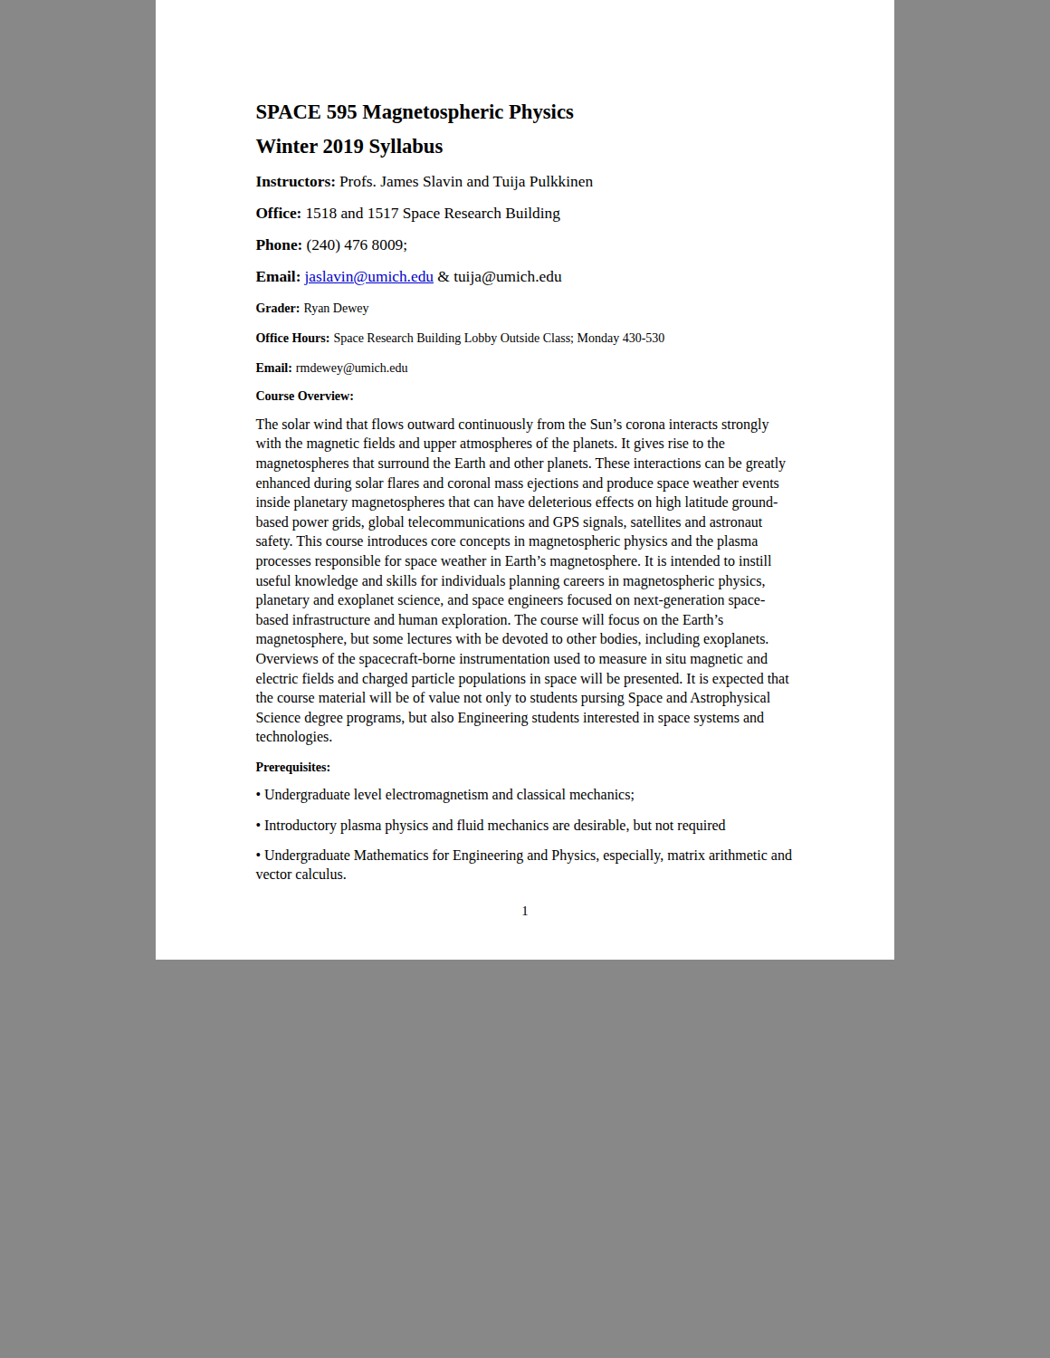SPACE 595 Magnetospheric Physics
Winter 2019 Syllabus
Instructors: Profs. James Slavin and Tuija Pulkkinen
Office: 1518 and 1517 Space Research Building
Phone: (240) 476 8009;
Email: jaslavin@umich.edu & tuija@umich.edu
Grader: Ryan Dewey
Office Hours: Space Research Building Lobby Outside Class; Monday 430-530
Email: rmdewey@umich.edu
Course Overview:
The solar wind that flows outward continuously from the Sun’s corona interacts strongly with the magnetic fields and upper atmospheres of the planets. It gives rise to the magnetospheres that surround the Earth and other planets. These interactions can be greatly enhanced during solar flares and coronal mass ejections and produce space weather events inside planetary magnetospheres that can have deleterious effects on high latitude ground-based power grids, global telecommunications and GPS signals, satellites and astronaut safety. This course introduces core concepts in magnetospheric physics and the plasma processes responsible for space weather in Earth’s magnetosphere. It is intended to instill useful knowledge and skills for individuals planning careers in magnetospheric physics, planetary and exoplanet science, and space engineers focused on next-generation space-based infrastructure and human exploration. The course will focus on the Earth’s magnetosphere, but some lectures with be devoted to other bodies, including exoplanets. Overviews of the spacecraft-borne instrumentation used to measure in situ magnetic and electric fields and charged particle populations in space will be presented. It is expected that the course material will be of value not only to students pursing Space and Astrophysical Science degree programs, but also Engineering students interested in space systems and technologies.
Prerequisites:
Undergraduate level electromagnetism and classical mechanics;
Introductory plasma physics and fluid mechanics are desirable, but not required
Undergraduate Mathematics for Engineering and Physics, especially, matrix arithmetic and vector calculus.
1